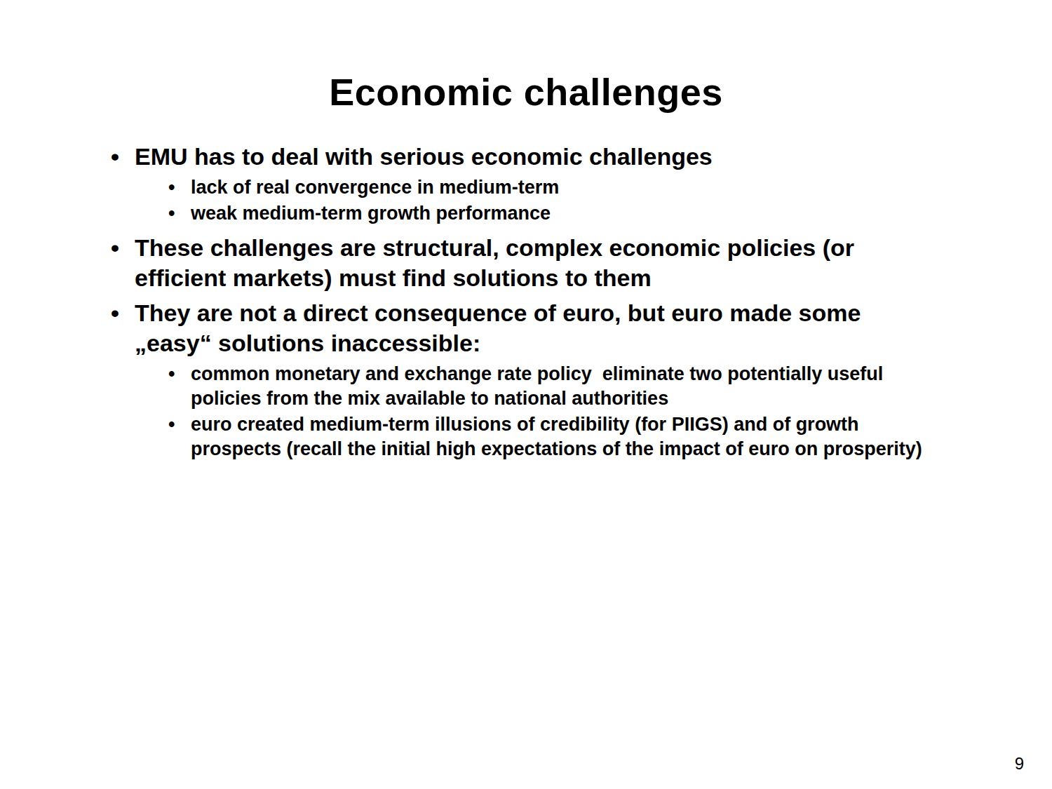Economic challenges
EMU has to deal with serious economic challenges
lack of real convergence in medium-term
weak medium-term growth performance
These challenges are structural, complex economic policies (or efficient markets) must find solutions to them
They are not a direct consequence of euro, but euro made some „easy“ solutions inaccessible:
common monetary and exchange rate policy eliminate two potentially useful policies from the mix available to national authorities
euro created medium-term illusions of credibility (for PIIGS) and of growth prospects (recall the initial high expectations of the impact of euro on prosperity)
9